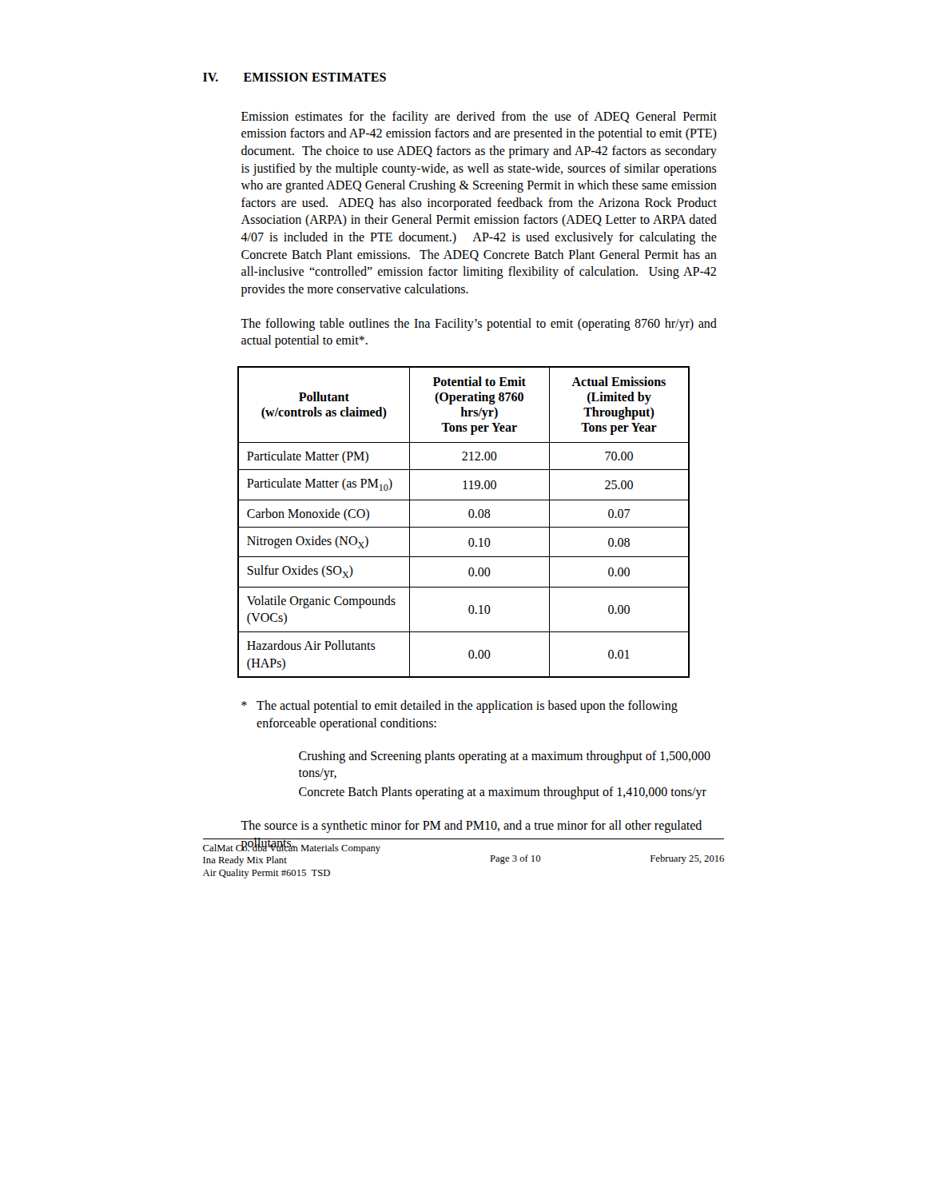IV. EMISSION ESTIMATES
Emission estimates for the facility are derived from the use of ADEQ General Permit emission factors and AP-42 emission factors and are presented in the potential to emit (PTE) document. The choice to use ADEQ factors as the primary and AP-42 factors as secondary is justified by the multiple county-wide, as well as state-wide, sources of similar operations who are granted ADEQ General Crushing & Screening Permit in which these same emission factors are used. ADEQ has also incorporated feedback from the Arizona Rock Product Association (ARPA) in their General Permit emission factors (ADEQ Letter to ARPA dated 4/07 is included in the PTE document.) AP-42 is used exclusively for calculating the Concrete Batch Plant emissions. The ADEQ Concrete Batch Plant General Permit has an all-inclusive “controlled” emission factor limiting flexibility of calculation. Using AP-42 provides the more conservative calculations.
The following table outlines the Ina Facility’s potential to emit (operating 8760 hr/yr) and actual potential to emit*.
| Pollutant (w/controls as claimed) | Potential to Emit (Operating 8760 hrs/yr) Tons per Year | Actual Emissions (Limited by Throughput) Tons per Year |
| --- | --- | --- |
| Particulate Matter (PM) | 212.00 | 70.00 |
| Particulate Matter (as PM 10 ) | 119.00 | 25.00 |
| Carbon Monoxide (CO) | 0.08 | 0.07 |
| Nitrogen Oxides (NO X ) | 0.10 | 0.08 |
| Sulfur Oxides (SO X ) | 0.00 | 0.00 |
| Volatile Organic Compounds (VOCs) | 0.10 | 0.00 |
| Hazardous Air Pollutants (HAPs) | 0.00 | 0.01 |
* The actual potential to emit detailed in the application is based upon the following enforceable operational conditions:
Crushing and Screening plants operating at a maximum throughput of 1,500,000 tons/yr,
Concrete Batch Plants operating at a maximum throughput of 1,410,000 tons/yr
The source is a synthetic minor for PM and PM10, and a true minor for all other regulated pollutants.
CalMat Co. dba Vulcan Materials Company
Ina Ready Mix Plant
Air Quality Permit #6015 TSD
Page 3 of 10
February 25, 2016